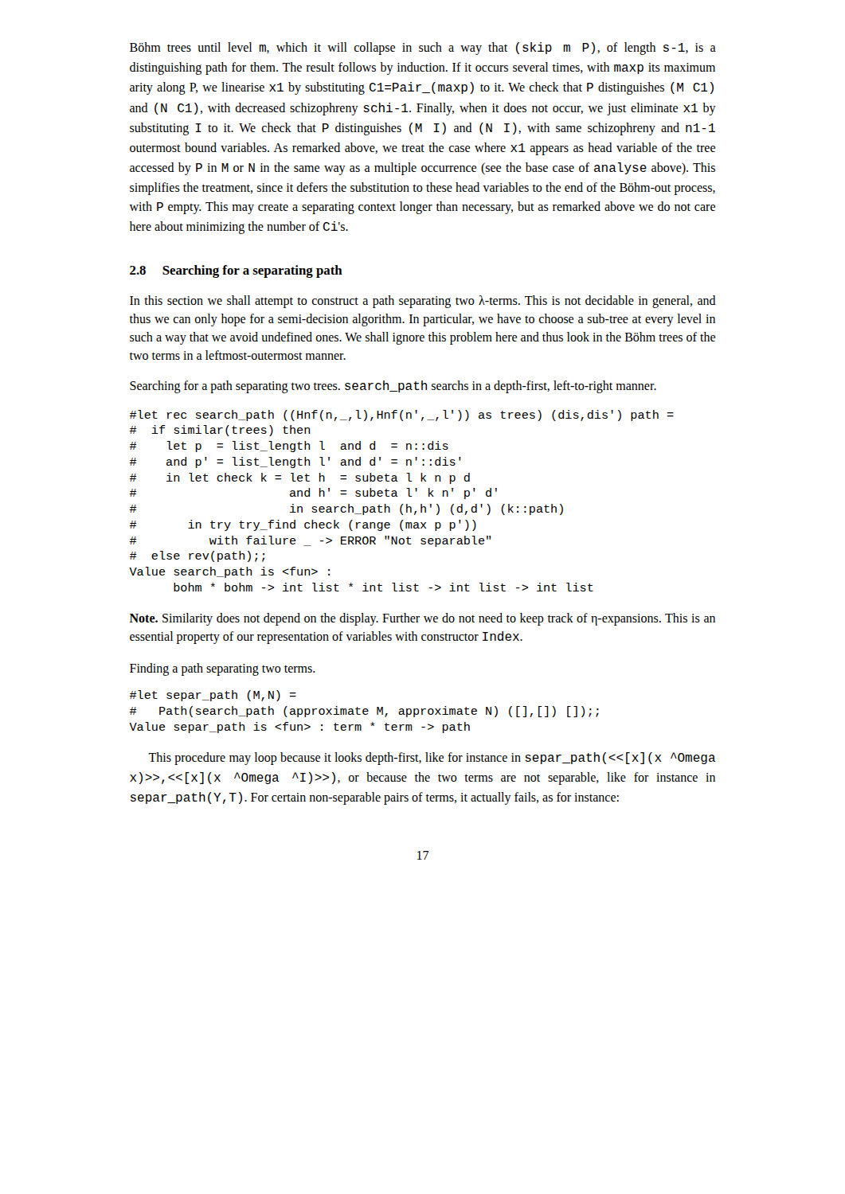Böhm trees until level m, which it will collapse in such a way that (skip m P), of length s-1, is a distinguishing path for them. The result follows by induction. If it occurs several times, with maxp its maximum arity along P, we linearise x1 by substituting C1=Pair_(maxp) to it. We check that P distinguishes (M C1) and (N C1), with decreased schizophreny schi-1. Finally, when it does not occur, we just eliminate x1 by substituting I to it. We check that P distinguishes (M I) and (N I), with same schizophreny and n1-1 outermost bound variables. As remarked above, we treat the case where x1 appears as head variable of the tree accessed by P in M or N in the same way as a multiple occurrence (see the base case of analyse above). This simplifies the treatment, since it defers the substitution to these head variables to the end of the Böhm-out process, with P empty. This may create a separating context longer than necessary, but as remarked above we do not care here about minimizing the number of Ci's.
2.8 Searching for a separating path
In this section we shall attempt to construct a path separating two λ-terms. This is not decidable in general, and thus we can only hope for a semi-decision algorithm. In particular, we have to choose a sub-tree at every level in such a way that we avoid undefined ones. We shall ignore this problem here and thus look in the Böhm trees of the two terms in a leftmost-outermost manner.
Searching for a path separating two trees. search_path searchs in a depth-first, left-to-right manner.
#let rec search_path ((Hnf(n,_,l),Hnf(n',_,l')) as trees) (dis,dis') path =
#  if similar(trees) then
#    let p  = list_length l  and d  = n::dis
#    and p' = list_length l' and d' = n'::dis'
#    in let check k = let h  = subeta l k n p d
#                     and h' = subeta l' k n' p' d'
#                     in search_path (h,h') (d,d') (k::path)
#       in try try_find check (range (max p p'))
#          with failure _ -> ERROR "Not separable"
#  else rev(path);;
Value search_path is <fun> :
      bohm * bohm -> int list * int list -> int list -> int list
Note. Similarity does not depend on the display. Further we do not need to keep track of η-expansions. This is an essential property of our representation of variables with constructor Index.
Finding a path separating two terms.
#let separ_path (M,N) =
#   Path(search_path (approximate M, approximate N) ([],[]) []);;
Value separ_path is <fun> : term * term -> path
This procedure may loop because it looks depth-first, like for instance in separ_path(<<[x](x ^Omega x)>>,<<[x](x ^Omega ^I)>>), or because the two terms are not separable, like for instance in separ_path(Y,T). For certain non-separable pairs of terms, it actually fails, as for instance:
17